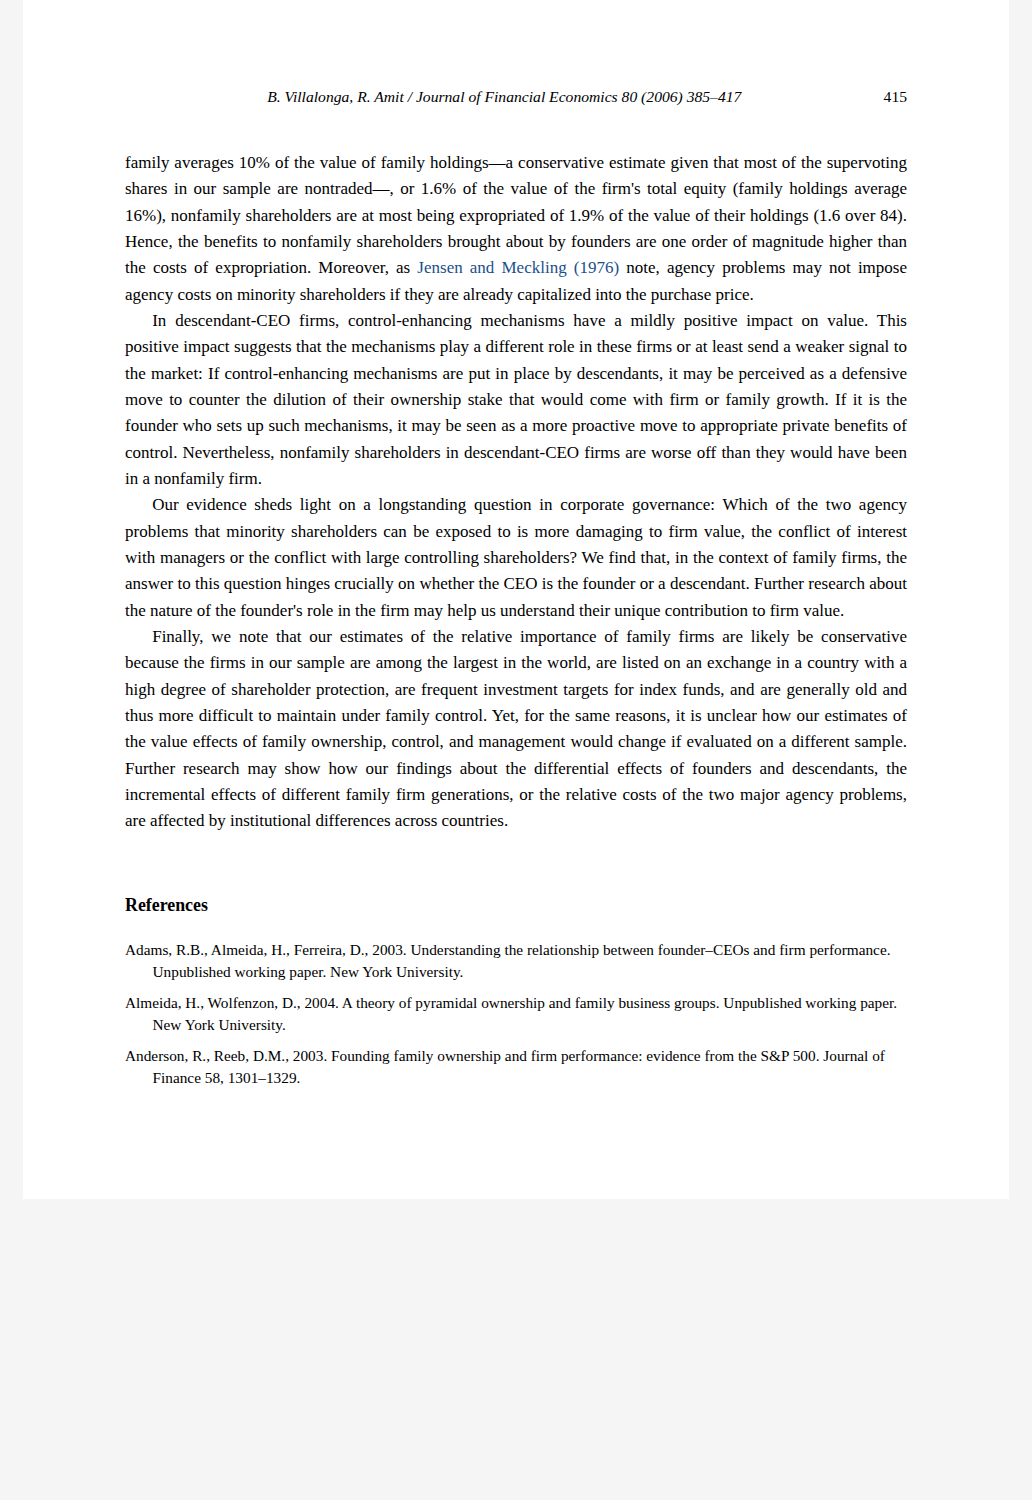B. Villalonga, R. Amit / Journal of Financial Economics 80 (2006) 385–417 415
family averages 10% of the value of family holdings—a conservative estimate given that most of the supervoting shares in our sample are nontraded—, or 1.6% of the value of the firm's total equity (family holdings average 16%), nonfamily shareholders are at most being expropriated of 1.9% of the value of their holdings (1.6 over 84). Hence, the benefits to nonfamily shareholders brought about by founders are one order of magnitude higher than the costs of expropriation. Moreover, as Jensen and Meckling (1976) note, agency problems may not impose agency costs on minority shareholders if they are already capitalized into the purchase price.
In descendant-CEO firms, control-enhancing mechanisms have a mildly positive impact on value. This positive impact suggests that the mechanisms play a different role in these firms or at least send a weaker signal to the market: If control-enhancing mechanisms are put in place by descendants, it may be perceived as a defensive move to counter the dilution of their ownership stake that would come with firm or family growth. If it is the founder who sets up such mechanisms, it may be seen as a more proactive move to appropriate private benefits of control. Nevertheless, nonfamily shareholders in descendant-CEO firms are worse off than they would have been in a nonfamily firm.
Our evidence sheds light on a longstanding question in corporate governance: Which of the two agency problems that minority shareholders can be exposed to is more damaging to firm value, the conflict of interest with managers or the conflict with large controlling shareholders? We find that, in the context of family firms, the answer to this question hinges crucially on whether the CEO is the founder or a descendant. Further research about the nature of the founder's role in the firm may help us understand their unique contribution to firm value.
Finally, we note that our estimates of the relative importance of family firms are likely be conservative because the firms in our sample are among the largest in the world, are listed on an exchange in a country with a high degree of shareholder protection, are frequent investment targets for index funds, and are generally old and thus more difficult to maintain under family control. Yet, for the same reasons, it is unclear how our estimates of the value effects of family ownership, control, and management would change if evaluated on a different sample. Further research may show how our findings about the differential effects of founders and descendants, the incremental effects of different family firm generations, or the relative costs of the two major agency problems, are affected by institutional differences across countries.
References
Adams, R.B., Almeida, H., Ferreira, D., 2003. Understanding the relationship between founder–CEOs and firm performance. Unpublished working paper. New York University.
Almeida, H., Wolfenzon, D., 2004. A theory of pyramidal ownership and family business groups. Unpublished working paper. New York University.
Anderson, R., Reeb, D.M., 2003. Founding family ownership and firm performance: evidence from the S&P 500. Journal of Finance 58, 1301–1329.